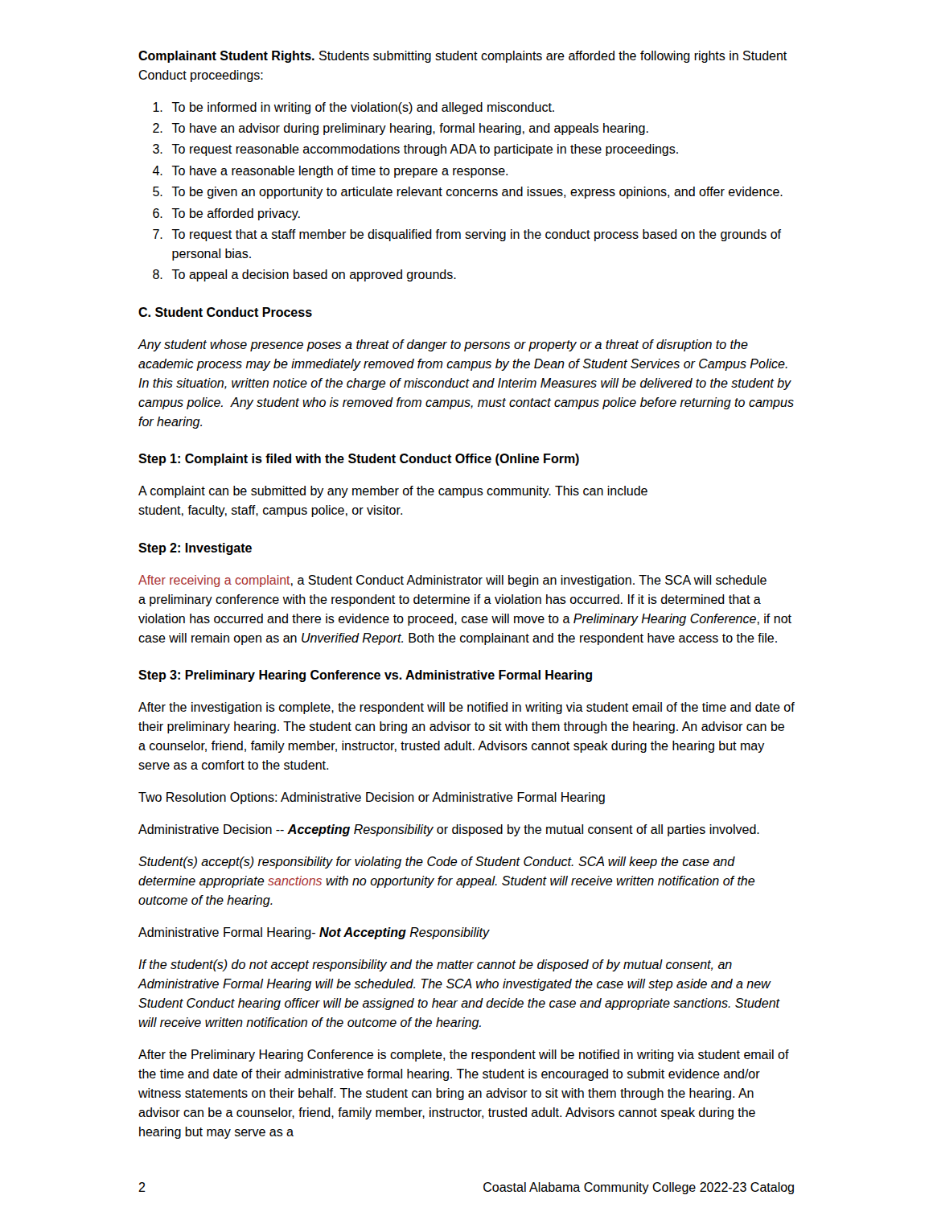Complainant Student Rights. Students submitting student complaints are afforded the following rights in Student Conduct proceedings:
To be informed in writing of the violation(s) and alleged misconduct.
To have an advisor during preliminary hearing, formal hearing, and appeals hearing.
To request reasonable accommodations through ADA to participate in these proceedings.
To have a reasonable length of time to prepare a response.
To be given an opportunity to articulate relevant concerns and issues, express opinions, and offer evidence.
To be afforded privacy.
To request that a staff member be disqualified from serving in the conduct process based on the grounds of personal bias.
To appeal a decision based on approved grounds.
C. Student Conduct Process
Any student whose presence poses a threat of danger to persons or property or a threat of disruption to the academic process may be immediately removed from campus by the Dean of Student Services or Campus Police. In this situation, written notice of the charge of misconduct and Interim Measures will be delivered to the student by campus police. Any student who is removed from campus, must contact campus police before returning to campus for hearing.
Step 1: Complaint is filed with the Student Conduct Office (Online Form)
A complaint can be submitted by any member of the campus community. This can include
student, faculty, staff, campus police, or visitor.
Step 2: Investigate
After receiving a complaint, a Student Conduct Administrator will begin an investigation. The SCA will schedule a preliminary conference with the respondent to determine if a violation has occurred. If it is determined that a violation has occurred and there is evidence to proceed, case will move to a Preliminary Hearing Conference, if not case will remain open as an Unverified Report. Both the complainant and the respondent have access to the file.
Step 3: Preliminary Hearing Conference vs. Administrative Formal Hearing
After the investigation is complete, the respondent will be notified in writing via student email of the time and date of their preliminary hearing. The student can bring an advisor to sit with them through the hearing. An advisor can be a counselor, friend, family member, instructor, trusted adult. Advisors cannot speak during the hearing but may serve as a comfort to the student.
Two Resolution Options: Administrative Decision or Administrative Formal Hearing
Administrative Decision -- Accepting Responsibility or disposed by the mutual consent of all parties involved.
Student(s) accept(s) responsibility for violating the Code of Student Conduct. SCA will keep the case and determine appropriate sanctions with no opportunity for appeal. Student will receive written notification of the outcome of the hearing.
Administrative Formal Hearing- Not Accepting Responsibility
If the student(s) do not accept responsibility and the matter cannot be disposed of by mutual consent, an Administrative Formal Hearing will be scheduled. The SCA who investigated the case will step aside and a new Student Conduct hearing officer will be assigned to hear and decide the case and appropriate sanctions. Student will receive written notification of the outcome of the hearing.
After the Preliminary Hearing Conference is complete, the respondent will be notified in writing via student email of the time and date of their administrative formal hearing. The student is encouraged to submit evidence and/or witness statements on their behalf. The student can bring an advisor to sit with them through the hearing. An advisor can be a counselor, friend, family member, instructor, trusted adult. Advisors cannot speak during the hearing but may serve as a
2 Coastal Alabama Community College 2022-23 Catalog